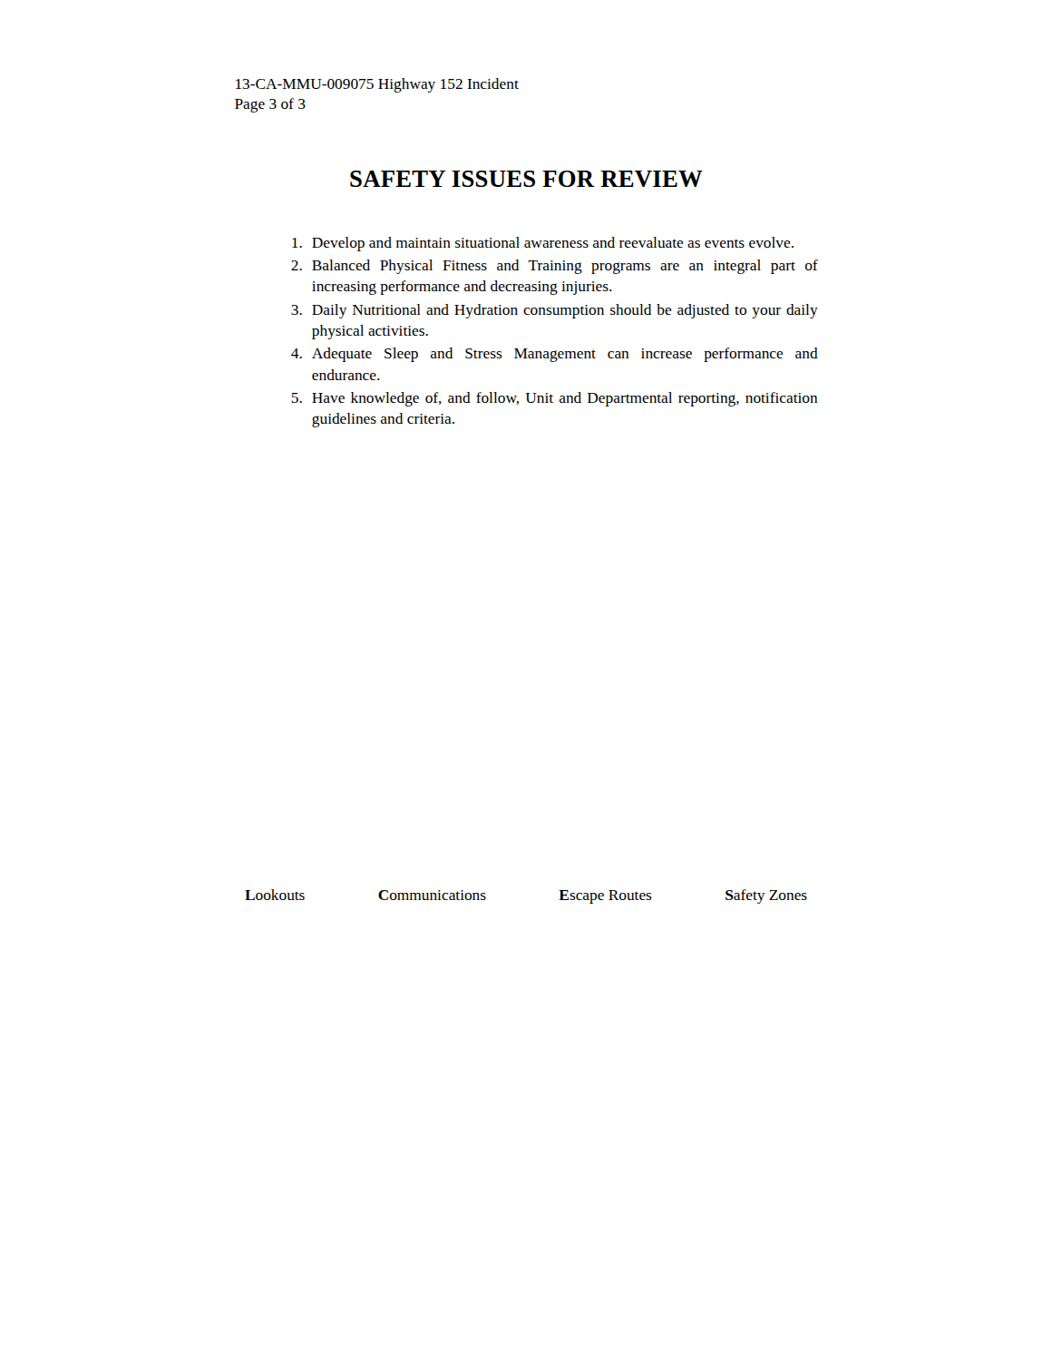13-CA-MMU-009075 Highway 152 Incident
Page 3 of 3
SAFETY ISSUES FOR REVIEW
Develop and maintain situational awareness and reevaluate as events evolve.
Balanced Physical Fitness and Training programs are an integral part of increasing performance and decreasing injuries.
Daily Nutritional and Hydration consumption should be adjusted to your daily physical activities.
Adequate Sleep and Stress Management can increase performance and endurance.
Have knowledge of, and follow, Unit and Departmental reporting, notification guidelines and criteria.
Lookouts Communications Escape Routes Safety Zones